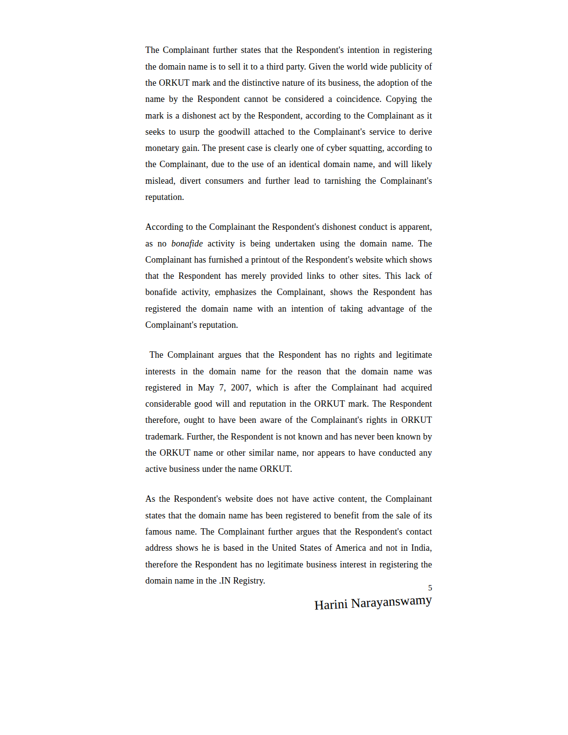The Complainant further states that the Respondent's intention in registering the domain name is to sell it to a third party. Given the world wide publicity of the ORKUT mark and the distinctive nature of its business, the adoption of the name by the Respondent cannot be considered a coincidence. Copying the mark is a dishonest act by the Respondent, according to the Complainant as it seeks to usurp the goodwill attached to the Complainant's service to derive monetary gain. The present case is clearly one of cyber squatting, according to the Complainant, due to the use of an identical domain name, and will likely mislead, divert consumers and further lead to tarnishing the Complainant's reputation.
According to the Complainant the Respondent's dishonest conduct is apparent, as no bonafide activity is being undertaken using the domain name. The Complainant has furnished a printout of the Respondent's website which shows that the Respondent has merely provided links to other sites. This lack of bonafide activity, emphasizes the Complainant, shows the Respondent has registered the domain name with an intention of taking advantage of the Complainant's reputation.
The Complainant argues that the Respondent has no rights and legitimate interests in the domain name for the reason that the domain name was registered in May 7, 2007, which is after the Complainant had acquired considerable good will and reputation in the ORKUT mark. The Respondent therefore, ought to have been aware of the Complainant's rights in ORKUT trademark. Further, the Respondent is not known and has never been known by the ORKUT name or other similar name, nor appears to have conducted any active business under the name ORKUT.
As the Respondent's website does not have active content, the Complainant states that the domain name has been registered to benefit from the sale of its famous name. The Complainant further argues that the Respondent's contact address shows he is based in the United States of America and not in India, therefore the Respondent has no legitimate business interest in registering the domain name in the .IN Registry.
5
Harini Narayanswamy